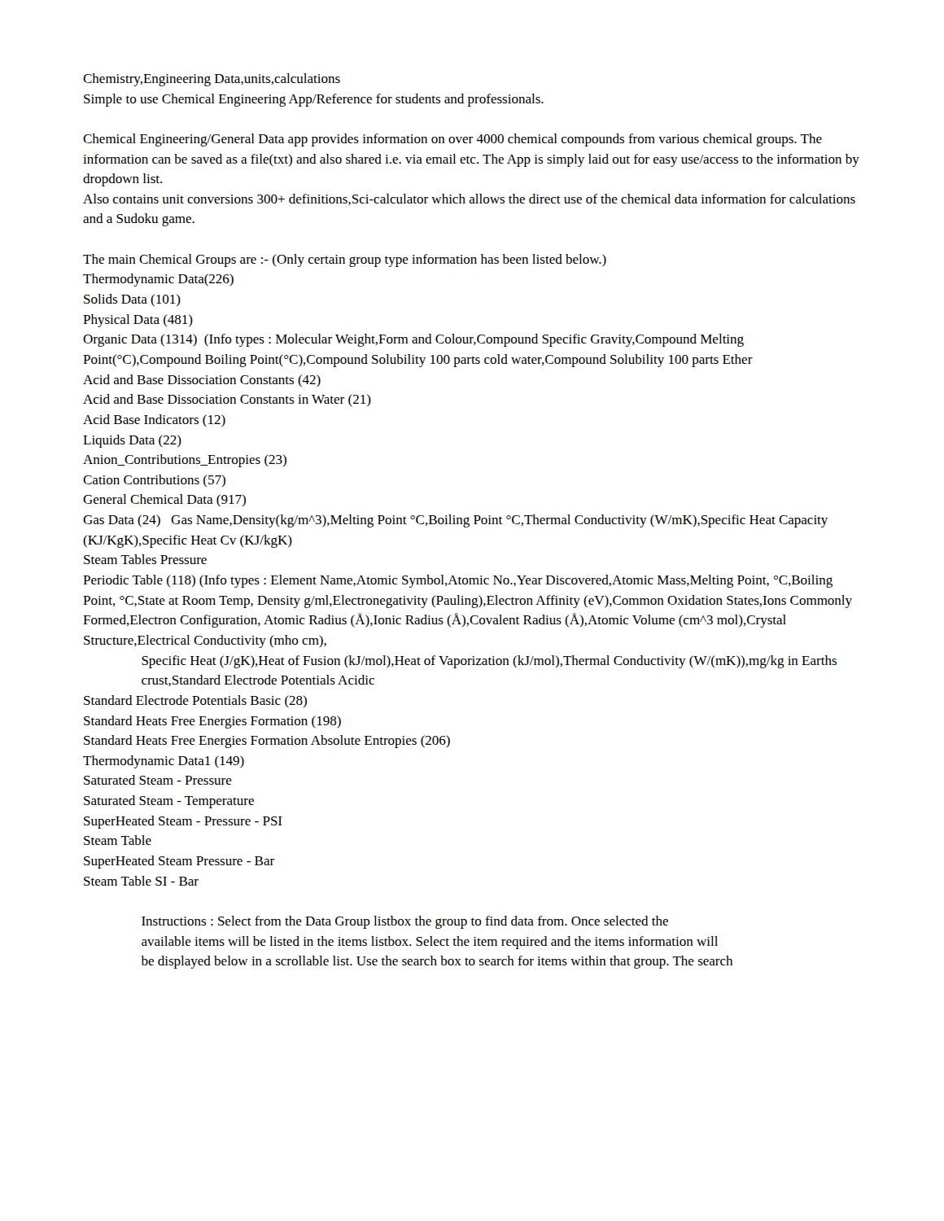Chemistry,Engineering Data,units,calculations
Simple to use Chemical Engineering App/Reference for students and professionals.
Chemical Engineering/General Data app provides information on over 4000 chemical compounds from various chemical groups. The information can be saved as a file(txt) and also shared i.e. via email etc. The App is simply laid out for easy use/access to the information by dropdown list.
Also contains unit conversions 300+ definitions,Sci-calculator which allows the direct use of the chemical data information for calculations and a Sudoku game.
The main Chemical Groups are :- (Only certain group type information has been listed below.)
Thermodynamic Data(226)
Solids Data (101)
Physical Data (481)
Organic Data (1314) (Info types : Molecular Weight,Form and Colour,Compound Specific Gravity,Compound Melting Point(°C),Compound Boiling Point(°C),Compound Solubility 100 parts cold water,Compound Solubility 100 parts Ether
Acid and Base Dissociation Constants (42)
Acid and Base Dissociation Constants in Water (21)
Acid Base Indicators (12)
Liquids Data (22)
Anion_Contributions_Entropies (23)
Cation Contributions (57)
General Chemical Data (917)
Gas Data (24) Gas Name,Density(kg/m^3),Melting Point °C,Boiling Point °C,Thermal Conductivity (W/mK),Specific Heat Capacity (KJ/KgK),Specific Heat Cv (KJ/kgK)
Steam Tables Pressure
Periodic Table (118) (Info types : Element Name,Atomic Symbol,Atomic No.,Year Discovered,Atomic Mass,Melting Point, °C,Boiling Point, °C,State at Room Temp, Density g/ml,Electronegativity (Pauling),Electron Affinity (eV),Common Oxidation States,Ions Commonly Formed,Electron Configuration, Atomic Radius (Å),Ionic Radius (Å),Covalent Radius (Å),Atomic Volume (cm^3 mol),Crystal Structure,Electrical Conductivity (mho cm),
Specific Heat (J/gK),Heat of Fusion (kJ/mol),Heat of Vaporization (kJ/mol),Thermal Conductivity (W/(mK)),mg/kg in Earths crust,Standard Electrode Potentials Acidic
Standard Electrode Potentials Basic (28)
Standard Heats Free Energies Formation (198)
Standard Heats Free Energies Formation Absolute Entropies (206)
Thermodynamic Data1 (149)
Saturated Steam - Pressure
Saturated Steam - Temperature
SuperHeated Steam - Pressure - PSI
Steam Table
SuperHeated Steam Pressure - Bar
Steam Table SI - Bar
Instructions : Select from the Data Group listbox the group to find data from. Once selected the
available items will be listed in the items listbox. Select the item required and the items information will
be displayed below in a scrollable list. Use the search box to search for items within that group. The search